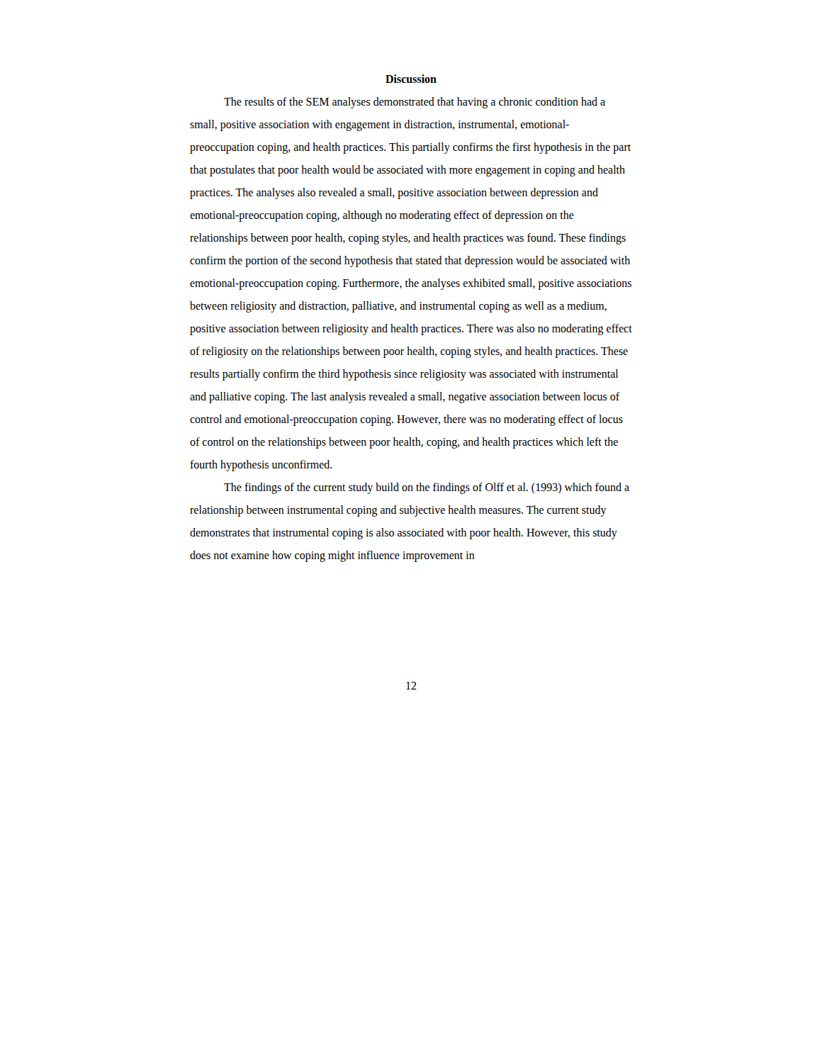Discussion
The results of the SEM analyses demonstrated that having a chronic condition had a small, positive association with engagement in distraction, instrumental, emotional-preoccupation coping, and health practices. This partially confirms the first hypothesis in the part that postulates that poor health would be associated with more engagement in coping and health practices. The analyses also revealed a small, positive association between depression and emotional-preoccupation coping, although no moderating effect of depression on the relationships between poor health, coping styles, and health practices was found. These findings confirm the portion of the second hypothesis that stated that depression would be associated with emotional-preoccupation coping. Furthermore, the analyses exhibited small, positive associations between religiosity and distraction, palliative, and instrumental coping as well as a medium, positive association between religiosity and health practices. There was also no moderating effect of religiosity on the relationships between poor health, coping styles, and health practices. These results partially confirm the third hypothesis since religiosity was associated with instrumental and palliative coping. The last analysis revealed a small, negative association between locus of control and emotional-preoccupation coping. However, there was no moderating effect of locus of control on the relationships between poor health, coping, and health practices which left the fourth hypothesis unconfirmed.
The findings of the current study build on the findings of Olff et al. (1993) which found a relationship between instrumental coping and subjective health measures. The current study demonstrates that instrumental coping is also associated with poor health. However, this study does not examine how coping might influence improvement in
12